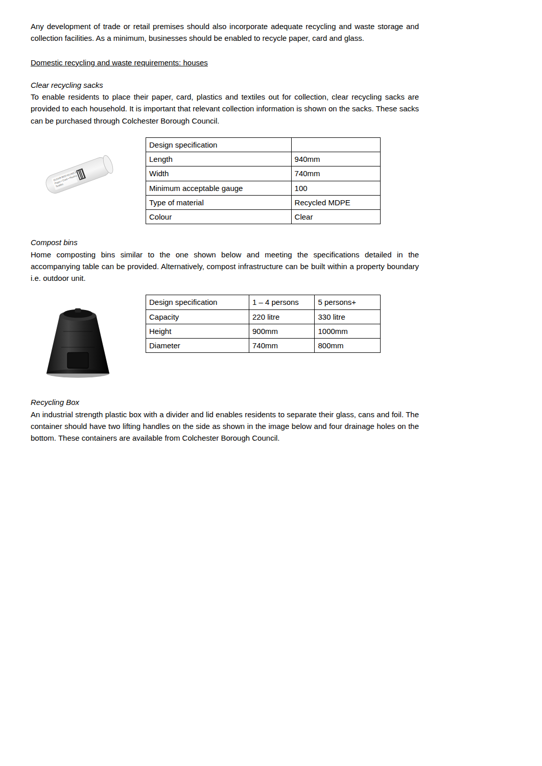Any development of trade or retail premises should also incorporate adequate recycling and waste storage and collection facilities. As a minimum, businesses should be enabled to recycle paper, card and glass.
Domestic recycling and waste requirements: houses
Clear recycling sacks
To enable residents to place their paper, card, plastics and textiles out for collection, clear recycling sacks are provided to each household. It is important that relevant collection information is shown on the sacks. These sacks can be purchased through Colchester Borough Council.
| Design specification | |
| Length | 940mm |
| Width | 740mm |
| Minimum acceptable gauge | 100 |
| Type of material | Recycled MDPE |
| Colour | Clear |
Compost bins
Home composting bins similar to the one shown below and meeting the specifications detailed in the accompanying table can be provided. Alternatively, compost infrastructure can be built within a property boundary i.e. outdoor unit.
| Design specification | 1 – 4 persons | 5 persons+ |
| Capacity | 220 litre | 330 litre |
| Height | 900mm | 1000mm |
| Diameter | 740mm | 800mm |
Recycling Box
An industrial strength plastic box with a divider and lid enables residents to separate their glass, cans and foil. The container should have two lifting handles on the side as shown in the image below and four drainage holes on the bottom. These containers are available from Colchester Borough Council.